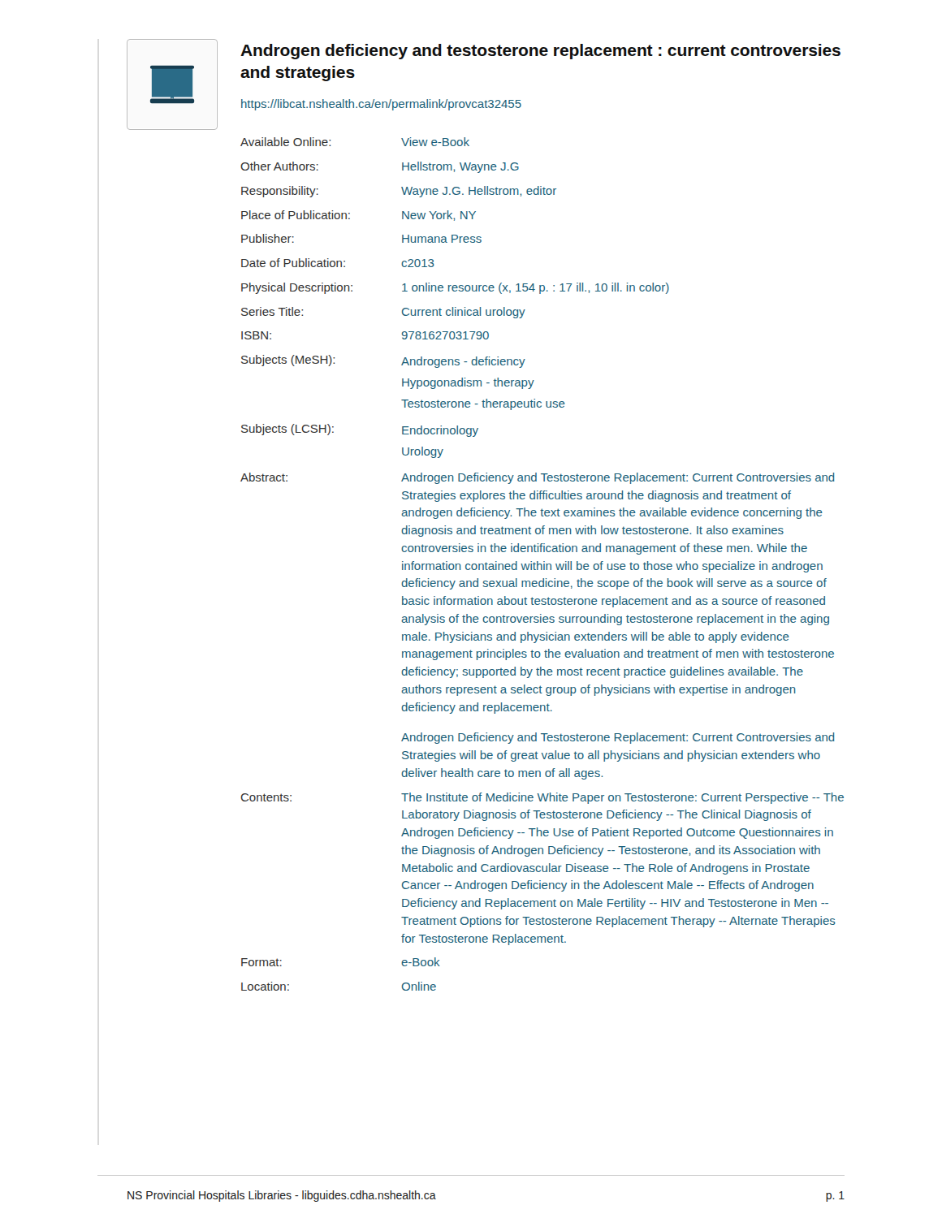Androgen deficiency and testosterone replacement : current controversies and strategies
https://libcat.nshealth.ca/en/permalink/provcat32455
Available Online:
View e-Book
Other Authors:
Hellstrom, Wayne J.G
Responsibility:
Wayne J.G. Hellstrom, editor
Place of Publication:
New York, NY
Publisher:
Humana Press
Date of Publication:
c2013
Physical Description:
1 online resource (x, 154 p. : 17 ill., 10 ill. in color)
Series Title:
Current clinical urology
ISBN:
9781627031790
Subjects (MeSH):
Androgens - deficiency Hypogonadism - therapy Testosterone - therapeutic use
Subjects (LCSH):
Endocrinology Urology
Abstract:
Androgen Deficiency and Testosterone Replacement: Current Controversies and Strategies explores the difficulties around the diagnosis and treatment of androgen deficiency. The text examines the available evidence concerning the diagnosis and treatment of men with low testosterone. It also examines controversies in the identification and management of these men. While the information contained within will be of use to those who specialize in androgen deficiency and sexual medicine, the scope of the book will serve as a source of basic information about testosterone replacement and as a source of reasoned analysis of the controversies surrounding testosterone replacement in the aging male. Physicians and physician extenders will be able to apply evidence management principles to the evaluation and treatment of men with testosterone deficiency; supported by the most recent practice guidelines available. The authors represent a select group of physicians with expertise in androgen deficiency and replacement.
Androgen Deficiency and Testosterone Replacement: Current Controversies and Strategies will be of great value to all physicians and physician extenders who deliver health care to men of all ages.
Contents:
The Institute of Medicine White Paper on Testosterone: Current Perspective -- The Laboratory Diagnosis of Testosterone Deficiency -- The Clinical Diagnosis of Androgen Deficiency -- The Use of Patient Reported Outcome Questionnaires in the Diagnosis of Androgen Deficiency -- Testosterone, and its Association with Metabolic and Cardiovascular Disease -- The Role of Androgens in Prostate Cancer -- Androgen Deficiency in the Adolescent Male -- Effects of Androgen Deficiency and Replacement on Male Fertility -- HIV and Testosterone in Men -- Treatment Options for Testosterone Replacement Therapy -- Alternate Therapies for Testosterone Replacement.
Format:
e-Book
Location:
Online
NS Provincial Hospitals Libraries - libguides.cdha.nshealth.ca p. 1